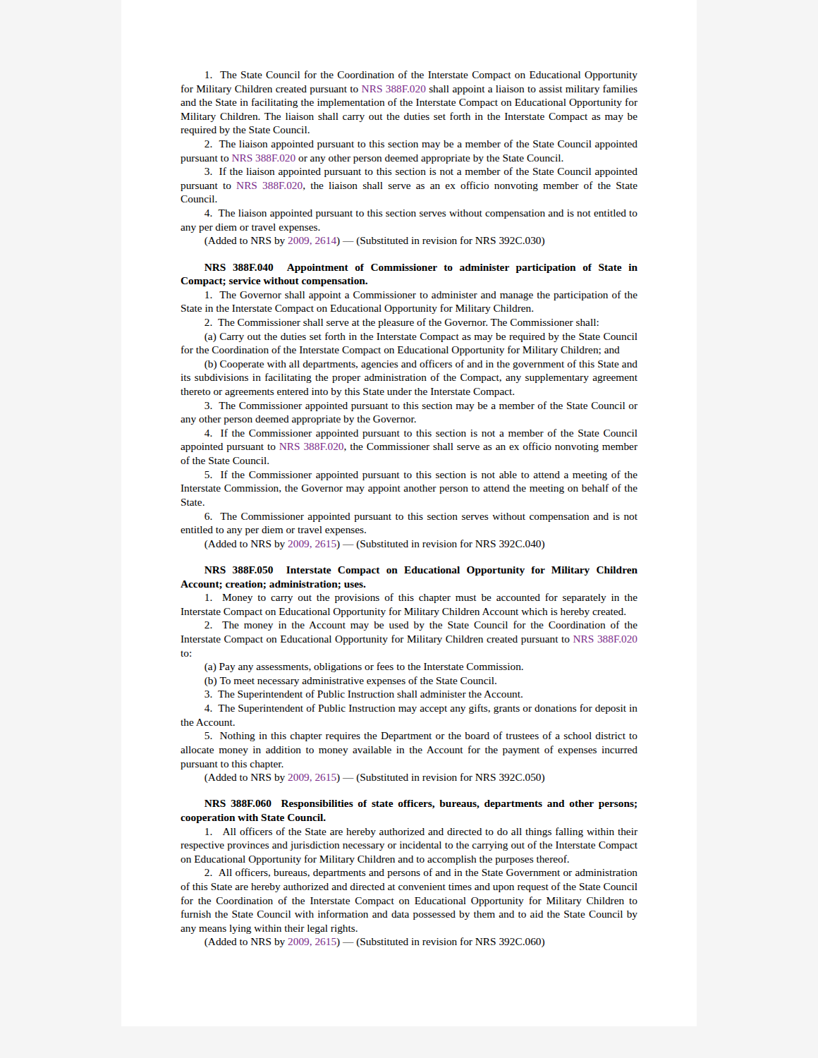1. The State Council for the Coordination of the Interstate Compact on Educational Opportunity for Military Children created pursuant to NRS 388F.020 shall appoint a liaison to assist military families and the State in facilitating the implementation of the Interstate Compact on Educational Opportunity for Military Children. The liaison shall carry out the duties set forth in the Interstate Compact as may be required by the State Council.
2. The liaison appointed pursuant to this section may be a member of the State Council appointed pursuant to NRS 388F.020 or any other person deemed appropriate by the State Council.
3. If the liaison appointed pursuant to this section is not a member of the State Council appointed pursuant to NRS 388F.020, the liaison shall serve as an ex officio nonvoting member of the State Council.
4. The liaison appointed pursuant to this section serves without compensation and is not entitled to any per diem or travel expenses.
(Added to NRS by 2009, 2614) — (Substituted in revision for NRS 392C.030)
NRS 388F.040 Appointment of Commissioner to administer participation of State in Compact; service without compensation.
1. The Governor shall appoint a Commissioner to administer and manage the participation of the State in the Interstate Compact on Educational Opportunity for Military Children.
2. The Commissioner shall serve at the pleasure of the Governor. The Commissioner shall:
(a) Carry out the duties set forth in the Interstate Compact as may be required by the State Council for the Coordination of the Interstate Compact on Educational Opportunity for Military Children; and
(b) Cooperate with all departments, agencies and officers of and in the government of this State and its subdivisions in facilitating the proper administration of the Compact, any supplementary agreement thereto or agreements entered into by this State under the Interstate Compact.
3. The Commissioner appointed pursuant to this section may be a member of the State Council or any other person deemed appropriate by the Governor.
4. If the Commissioner appointed pursuant to this section is not a member of the State Council appointed pursuant to NRS 388F.020, the Commissioner shall serve as an ex officio nonvoting member of the State Council.
5. If the Commissioner appointed pursuant to this section is not able to attend a meeting of the Interstate Commission, the Governor may appoint another person to attend the meeting on behalf of the State.
6. The Commissioner appointed pursuant to this section serves without compensation and is not entitled to any per diem or travel expenses.
(Added to NRS by 2009, 2615) — (Substituted in revision for NRS 392C.040)
NRS 388F.050 Interstate Compact on Educational Opportunity for Military Children Account; creation; administration; uses.
1. Money to carry out the provisions of this chapter must be accounted for separately in the Interstate Compact on Educational Opportunity for Military Children Account which is hereby created.
2. The money in the Account may be used by the State Council for the Coordination of the Interstate Compact on Educational Opportunity for Military Children created pursuant to NRS 388F.020 to:
(a) Pay any assessments, obligations or fees to the Interstate Commission.
(b) To meet necessary administrative expenses of the State Council.
3. The Superintendent of Public Instruction shall administer the Account.
4. The Superintendent of Public Instruction may accept any gifts, grants or donations for deposit in the Account.
5. Nothing in this chapter requires the Department or the board of trustees of a school district to allocate money in addition to money available in the Account for the payment of expenses incurred pursuant to this chapter.
(Added to NRS by 2009, 2615) — (Substituted in revision for NRS 392C.050)
NRS 388F.060 Responsibilities of state officers, bureaus, departments and other persons; cooperation with State Council.
1. All officers of the State are hereby authorized and directed to do all things falling within their respective provinces and jurisdiction necessary or incidental to the carrying out of the Interstate Compact on Educational Opportunity for Military Children and to accomplish the purposes thereof.
2. All officers, bureaus, departments and persons of and in the State Government or administration of this State are hereby authorized and directed at convenient times and upon request of the State Council for the Coordination of the Interstate Compact on Educational Opportunity for Military Children to furnish the State Council with information and data possessed by them and to aid the State Council by any means lying within their legal rights.
(Added to NRS by 2009, 2615) — (Substituted in revision for NRS 392C.060)